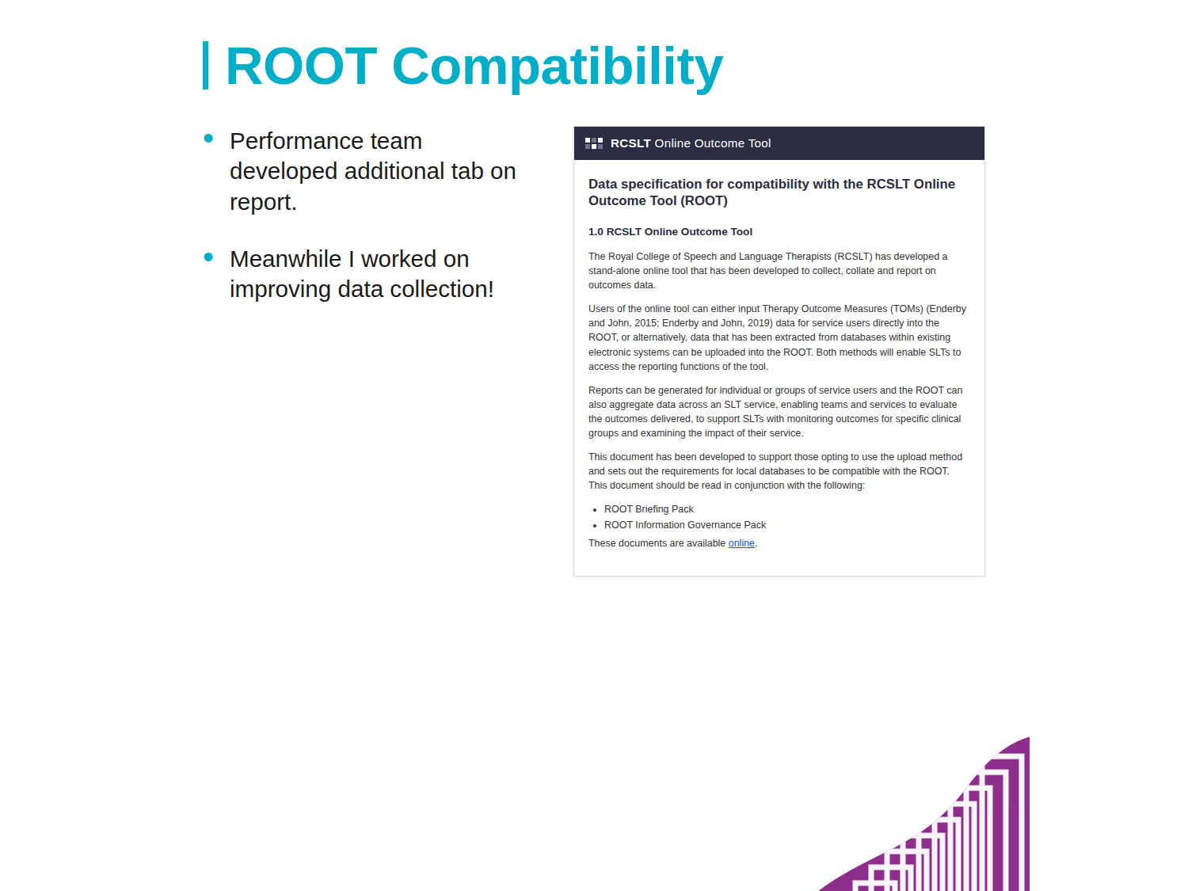ROOT Compatibility
Performance team developed additional tab on report.
Meanwhile I worked on improving data collection!
RCSLT Online Outcome Tool
Data specification for compatibility with the RCSLT Online Outcome Tool (ROOT)
1.0 RCSLT Online Outcome Tool
The Royal College of Speech and Language Therapists (RCSLT) has developed a stand-alone online tool that has been developed to collect, collate and report on outcomes data.
Users of the online tool can either input Therapy Outcome Measures (TOMs) (Enderby and John, 2015; Enderby and John, 2019) data for service users directly into the ROOT, or alternatively, data that has been extracted from databases within existing electronic systems can be uploaded into the ROOT. Both methods will enable SLTs to access the reporting functions of the tool.
Reports can be generated for individual or groups of service users and the ROOT can also aggregate data across an SLT service, enabling teams and services to evaluate the outcomes delivered, to support SLTs with monitoring outcomes for specific clinical groups and examining the impact of their service.
This document has been developed to support those opting to use the upload method and sets out the requirements for local databases to be compatible with the ROOT. This document should be read in conjunction with the following:
ROOT Briefing Pack
ROOT Information Governance Pack
These documents are available online.